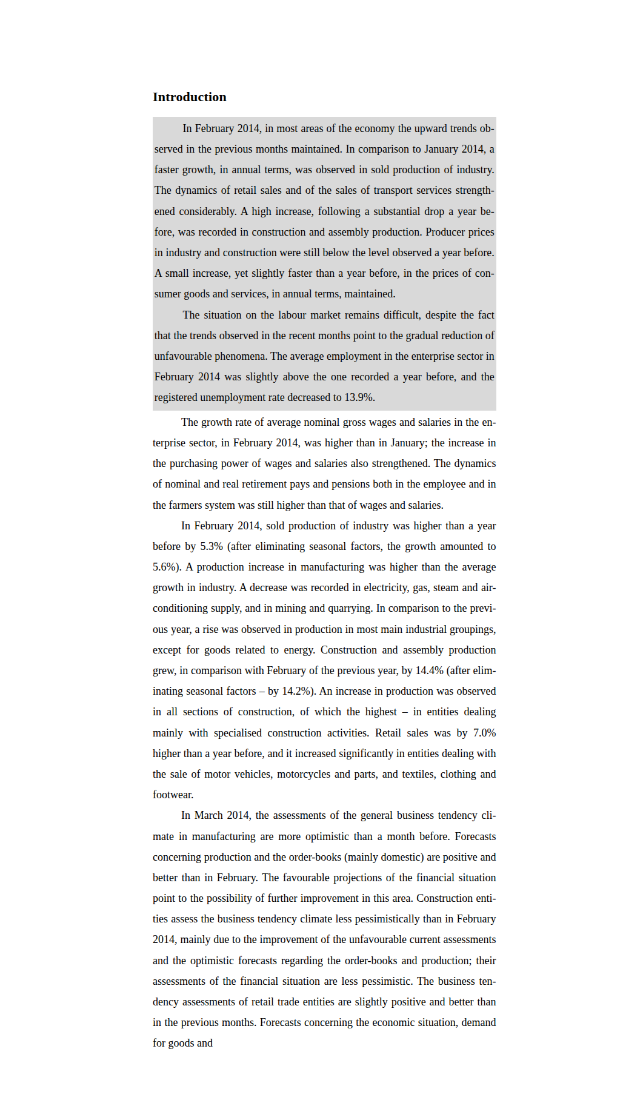Introduction
In February 2014, in most areas of the economy the upward trends observed in the previous months maintained. In comparison to January 2014, a faster growth, in annual terms, was observed in sold production of industry. The dynamics of retail sales and of the sales of transport services strengthened considerably. A high increase, following a substantial drop a year before, was recorded in construction and assembly production. Producer prices in industry and construction were still below the level observed a year before. A small increase, yet slightly faster than a year before, in the prices of consumer goods and services, in annual terms, maintained.
The situation on the labour market remains difficult, despite the fact that the trends observed in the recent months point to the gradual reduction of unfavourable phenomena. The average employment in the enterprise sector in February 2014 was slightly above the one recorded a year before, and the registered unemployment rate decreased to 13.9%.
The growth rate of average nominal gross wages and salaries in the enterprise sector, in February 2014, was higher than in January; the increase in the purchasing power of wages and salaries also strengthened. The dynamics of nominal and real retirement pays and pensions both in the employee and in the farmers system was still higher than that of wages and salaries.
In February 2014, sold production of industry was higher than a year before by 5.3% (after eliminating seasonal factors, the growth amounted to 5.6%). A production increase in manufacturing was higher than the average growth in industry. A decrease was recorded in electricity, gas, steam and air-conditioning supply, and in mining and quarrying. In comparison to the previous year, a rise was observed in production in most main industrial groupings, except for goods related to energy. Construction and assembly production grew, in comparison with February of the previous year, by 14.4% (after eliminating seasonal factors – by 14.2%). An increase in production was observed in all sections of construction, of which the highest – in entities dealing mainly with specialised construction activities. Retail sales was by 7.0% higher than a year before, and it increased significantly in entities dealing with the sale of motor vehicles, motorcycles and parts, and textiles, clothing and footwear.
In March 2014, the assessments of the general business tendency climate in manufacturing are more optimistic than a month before. Forecasts concerning production and the order-books (mainly domestic) are positive and better than in February. The favourable projections of the financial situation point to the possibility of further improvement in this area. Construction entities assess the business tendency climate less pessimistically than in February 2014, mainly due to the improvement of the unfavourable current assessments and the optimistic forecasts regarding the order-books and production; their assessments of the financial situation are less pessimistic. The business tendency assessments of retail trade entities are slightly positive and better than in the previous months. Forecasts concerning the economic situation, demand for goods and